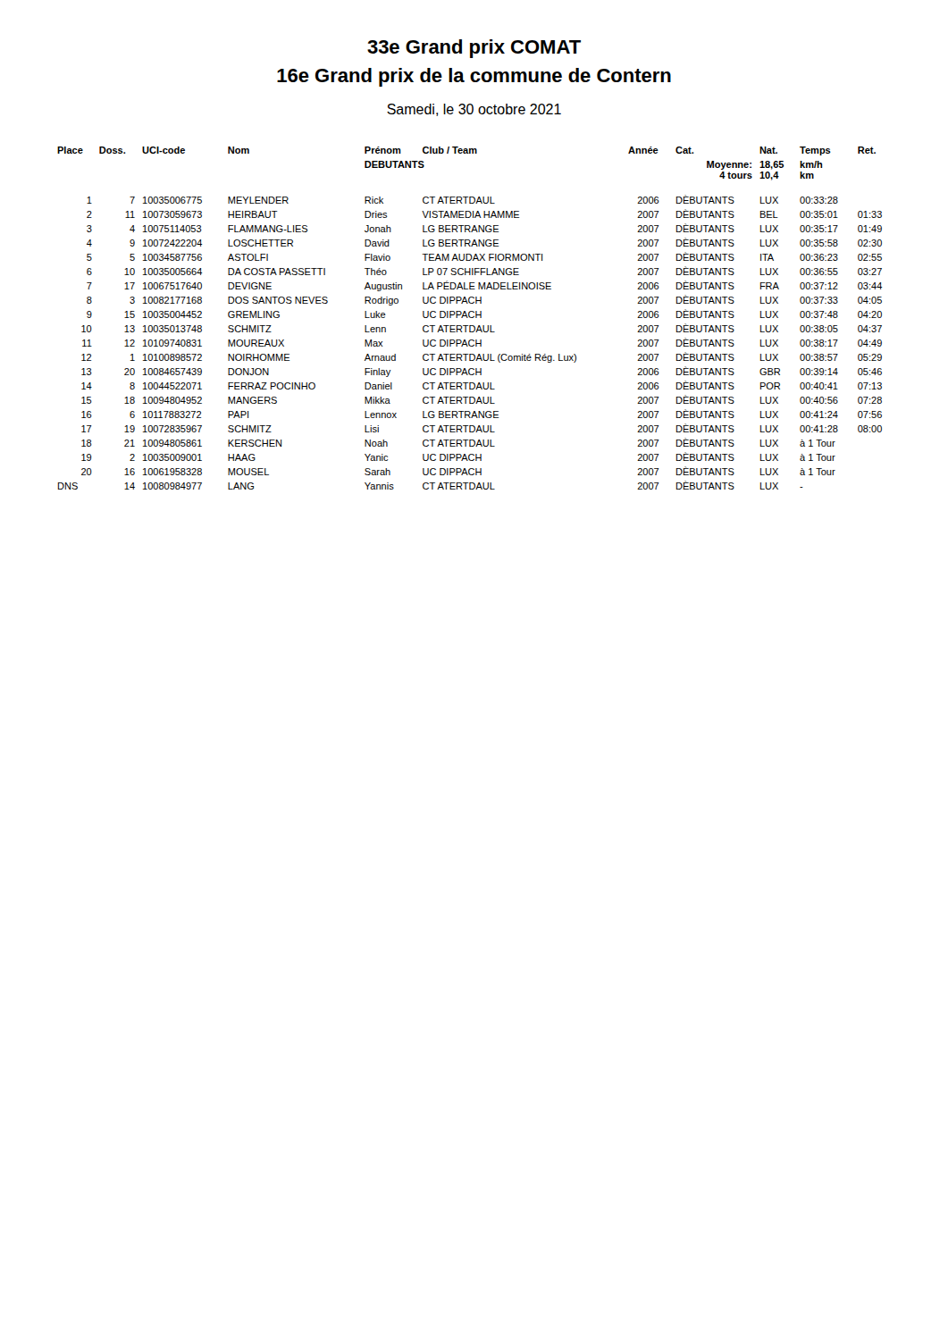33e Grand prix COMAT
16e Grand prix de la commune de Contern
Samedi, le 30 octobre 2021
| | DEBUTANTS | Moyenne: | 18,65 | km/h | |
| | 4 tours | 10,4 | km | |
| Place | Doss. | UCI-code | Nom | Prénom | Club / Team | Année | Cat. | Nat. | Temps | Ret. |
| 1 | 7 | 10035006775 | MEYLENDER | Rick | CT ATERTDAUL | 2006 | DÈBUTANTS | LUX | 00:33:28 | |
| 2 | 11 | 10073059673 | HEIRBAUT | Dries | VISTAMEDIA HAMME | 2007 | DÈBUTANTS | BEL | 00:35:01 | 01:33 |
| 3 | 4 | 10075114053 | FLAMMANG-LIES | Jonah | LG BERTRANGE | 2007 | DÈBUTANTS | LUX | 00:35:17 | 01:49 |
| 4 | 9 | 10072422204 | LOSCHETTER | David | LG BERTRANGE | 2007 | DÈBUTANTS | LUX | 00:35:58 | 02:30 |
| 5 | 5 | 10034587756 | ASTOLFI | Flavio | TEAM AUDAX FIORMONTI | 2007 | DÈBUTANTS | ITA | 00:36:23 | 02:55 |
| 6 | 10 | 10035005664 | DA COSTA PASSETTI | Théo | LP 07 SCHIFFLANGE | 2007 | DÈBUTANTS | LUX | 00:36:55 | 03:27 |
| 7 | 17 | 10067517640 | DEVIGNE | Augustin | LA PÉDALE MADELEINOISE | 2006 | DÈBUTANTS | FRA | 00:37:12 | 03:44 |
| 8 | 3 | 10082177168 | DOS SANTOS NEVES | Rodrigo | UC DIPPACH | 2007 | DÈBUTANTS | LUX | 00:37:33 | 04:05 |
| 9 | 15 | 10035004452 | GREMLING | Luke | UC DIPPACH | 2006 | DÈBUTANTS | LUX | 00:37:48 | 04:20 |
| 10 | 13 | 10035013748 | SCHMITZ | Lenn | CT ATERTDAUL | 2007 | DÈBUTANTS | LUX | 00:38:05 | 04:37 |
| 11 | 12 | 10109740831 | MOUREAUX | Max | UC DIPPACH | 2007 | DÈBUTANTS | LUX | 00:38:17 | 04:49 |
| 12 | 1 | 10100898572 | NOIRHOMME | Arnaud | CT ATERTDAUL (Comité Rég. Lux) | 2007 | DÈBUTANTS | LUX | 00:38:57 | 05:29 |
| 13 | 20 | 10084657439 | DONJON | Finlay | UC DIPPACH | 2006 | DÈBUTANTS | GBR | 00:39:14 | 05:46 |
| 14 | 8 | 10044522071 | FERRAZ POCINHO | Daniel | CT ATERTDAUL | 2006 | DÈBUTANTS | POR | 00:40:41 | 07:13 |
| 15 | 18 | 10094804952 | MANGERS | Mikka | CT ATERTDAUL | 2007 | DÈBUTANTS | LUX | 00:40:56 | 07:28 |
| 16 | 6 | 10117883272 | PAPI | Lennox | LG BERTRANGE | 2007 | DÈBUTANTS | LUX | 00:41:24 | 07:56 |
| 17 | 19 | 10072835967 | SCHMITZ | Lisi | CT ATERTDAUL | 2007 | DÈBUTANTS | LUX | 00:41:28 | 08:00 |
| 18 | 21 | 10094805861 | KERSCHEN | Noah | CT ATERTDAUL | 2007 | DÈBUTANTS | LUX | à 1 Tour | |
| 19 | 2 | 10035009001 | HAAG | Yanic | UC DIPPACH | 2007 | DÈBUTANTS | LUX | à 1 Tour | |
| 20 | 16 | 10061958328 | MOUSEL | Sarah | UC DIPPACH | 2007 | DÈBUTANTS | LUX | à 1 Tour | |
| DNS | 14 | 10080984977 | LANG | Yannis | CT ATERTDAUL | 2007 | DÈBUTANTS | LUX | - | |